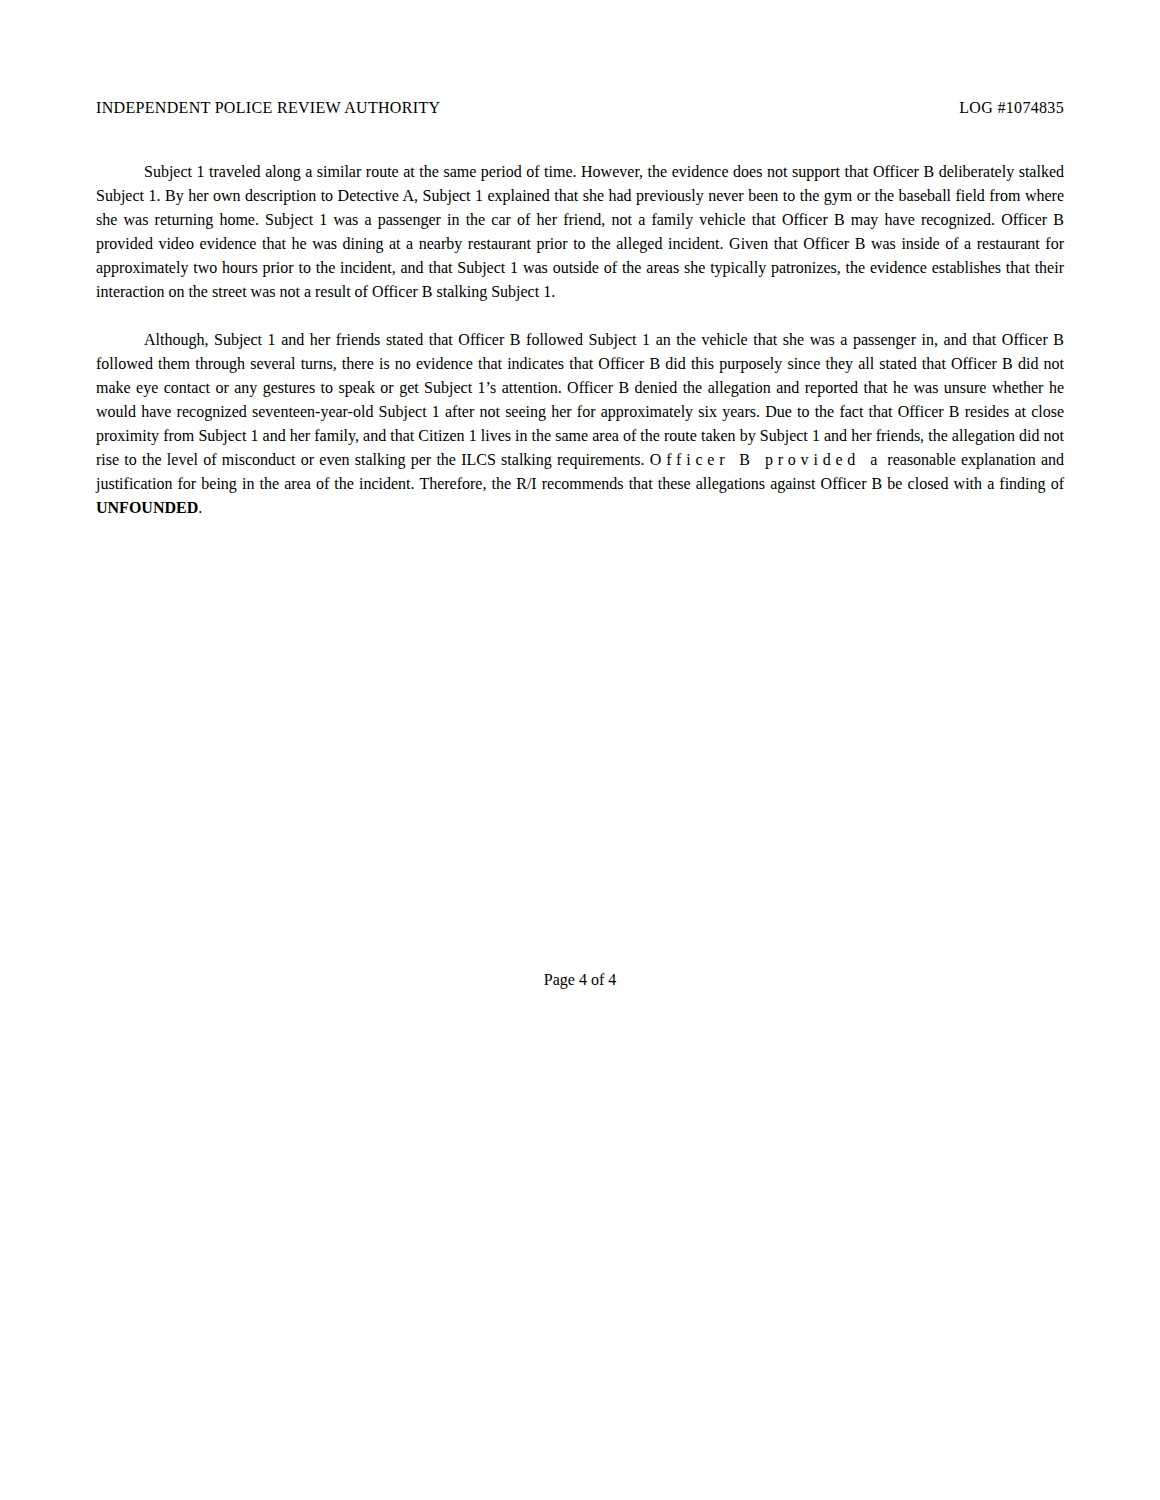INDEPENDENT POLICE REVIEW AUTHORITY LOG #1074835
Subject 1 traveled along a similar route at the same period of time. However, the evidence does not support that Officer B deliberately stalked Subject 1. By her own description to Detective A, Subject 1 explained that she had previously never been to the gym or the baseball field from where she was returning home. Subject 1 was a passenger in the car of her friend, not a family vehicle that Officer B may have recognized. Officer B provided video evidence that he was dining at a nearby restaurant prior to the alleged incident. Given that Officer B was inside of a restaurant for approximately two hours prior to the incident, and that Subject 1 was outside of the areas she typically patronizes, the evidence establishes that their interaction on the street was not a result of Officer B stalking Subject 1.
Although, Subject 1 and her friends stated that Officer B followed Subject 1 an the vehicle that she was a passenger in, and that Officer B followed them through several turns, there is no evidence that indicates that Officer B did this purposely since they all stated that Officer B did not make eye contact or any gestures to speak or get Subject 1’s attention. Officer B denied the allegation and reported that he was unsure whether he would have recognized seventeen-year-old Subject 1 after not seeing her for approximately six years. Due to the fact that Officer B resides at close proximity from Subject 1 and her family, and that Citizen 1 lives in the same area of the route taken by Subject 1 and her friends, the allegation did not rise to the level of misconduct or even stalking per the ILCS stalking requirements. Officer B provided a reasonable explanation and justification for being in the area of the incident. Therefore, the R/I recommends that these allegations against Officer B be closed with a finding of UNFOUNDED.
Page 4 of 4